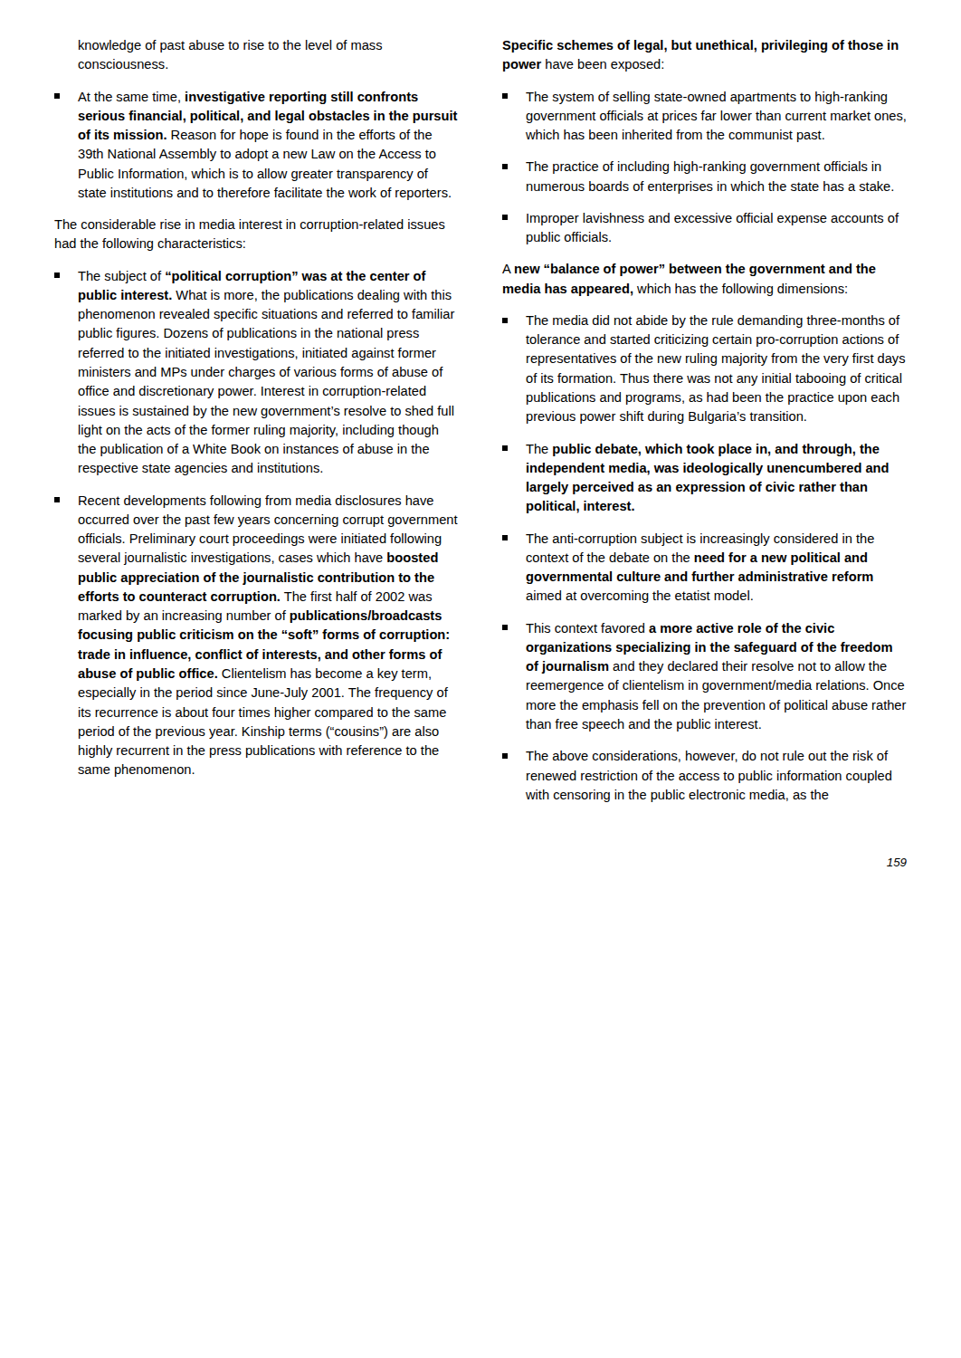knowledge of past abuse to rise to the level of mass consciousness.
At the same time, investigative reporting still confronts serious financial, political, and legal obstacles in the pursuit of its mission. Reason for hope is found in the efforts of the 39th National Assembly to adopt a new Law on the Access to Public Information, which is to allow greater transparency of state institutions and to therefore facilitate the work of reporters.
The considerable rise in media interest in corruption-related issues had the following characteristics:
The subject of “political corruption” was at the center of public interest. What is more, the publications dealing with this phenomenon revealed specific situations and referred to familiar public figures. Dozens of publications in the national press referred to the initiated investigations, initiated against former ministers and MPs under charges of various forms of abuse of office and discretionary power. Interest in corruption-related issues is sustained by the new government’s resolve to shed full light on the acts of the former ruling majority, including though the publication of a White Book on instances of abuse in the respective state agencies and institutions.
Recent developments following from media disclosures have occurred over the past few years concerning corrupt government officials. Preliminary court proceedings were initiated following several journalistic investigations, cases which have boosted public appreciation of the journalistic contribution to the efforts to counteract corruption. The first half of 2002 was marked by an increasing number of publications/broadcasts focusing public criticism on the “soft” forms of corruption: trade in influence, conflict of interests, and other forms of abuse of public office. Clientelism has become a key term, especially in the period since June-July 2001. The frequency of its recurrence is about four times higher compared to the same period of the previous year. Kinship terms (“cousins”) are also highly recurrent in the press publications with reference to the same phenomenon.
Specific schemes of legal, but unethical, privileging of those in power have been exposed:
The system of selling state-owned apartments to high-ranking government officials at prices far lower than current market ones, which has been inherited from the communist past.
The practice of including high-ranking government officials in numerous boards of enterprises in which the state has a stake.
Improper lavishness and excessive official expense accounts of public officials.
A new “balance of power” between the government and the media has appeared, which has the following dimensions:
The media did not abide by the rule demanding three-months of tolerance and started criticizing certain pro-corruption actions of representatives of the new ruling majority from the very first days of its formation. Thus there was not any initial tabooing of critical publications and programs, as had been the practice upon each previous power shift during Bulgaria’s transition.
The public debate, which took place in, and through, the independent media, was ideologically unencumbered and largely perceived as an expression of civic rather than political, interest.
The anti-corruption subject is increasingly considered in the context of the debate on the need for a new political and governmental culture and further administrative reform aimed at overcoming the etatist model.
This context favored a more active role of the civic organizations specializing in the safeguard of the freedom of journalism and they declared their resolve not to allow the reemergence of clientelism in government/media relations. Once more the emphasis fell on the prevention of political abuse rather than free speech and the public interest.
The above considerations, however, do not rule out the risk of renewed restriction of the access to public information coupled with censoring in the public electronic media, as the
159